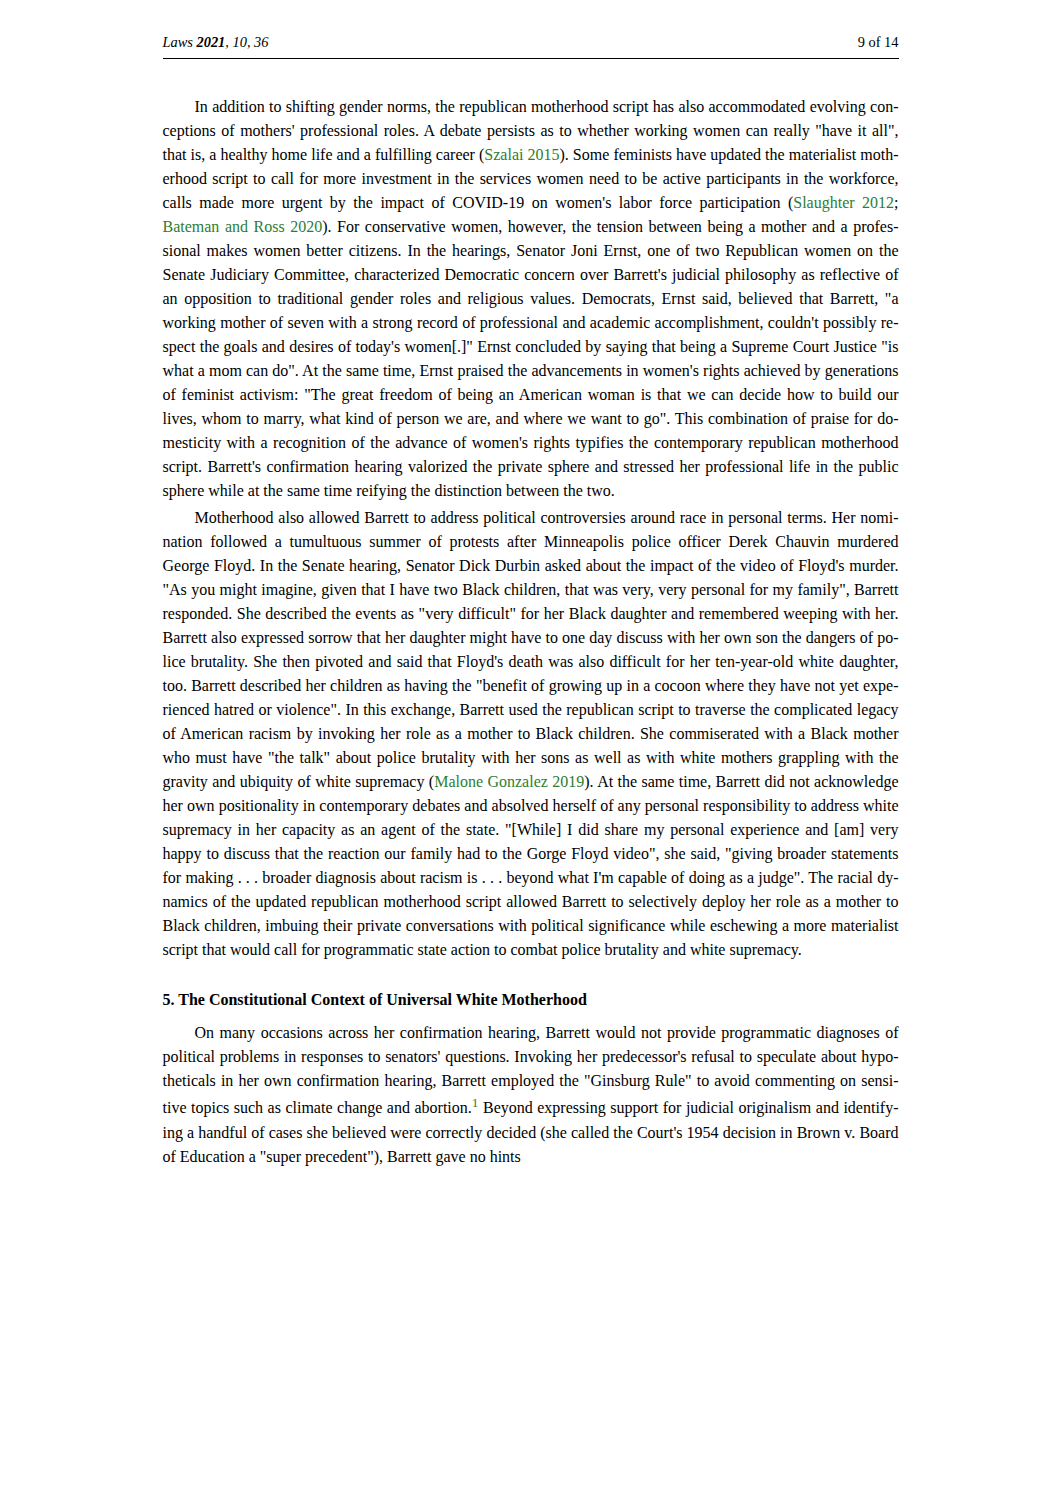Laws 2021, 10, 36 9 of 14
In addition to shifting gender norms, the republican motherhood script has also accommodated evolving conceptions of mothers' professional roles. A debate persists as to whether working women can really "have it all", that is, a healthy home life and a fulfilling career (Szalai 2015). Some feminists have updated the materialist motherhood script to call for more investment in the services women need to be active participants in the workforce, calls made more urgent by the impact of COVID-19 on women's labor force participation (Slaughter 2012; Bateman and Ross 2020). For conservative women, however, the tension between being a mother and a professional makes women better citizens. In the hearings, Senator Joni Ernst, one of two Republican women on the Senate Judiciary Committee, characterized Democratic concern over Barrett's judicial philosophy as reflective of an opposition to traditional gender roles and religious values. Democrats, Ernst said, believed that Barrett, "a working mother of seven with a strong record of professional and academic accomplishment, couldn't possibly respect the goals and desires of today's women[.]" Ernst concluded by saying that being a Supreme Court Justice "is what a mom can do". At the same time, Ernst praised the advancements in women's rights achieved by generations of feminist activism: "The great freedom of being an American woman is that we can decide how to build our lives, whom to marry, what kind of person we are, and where we want to go". This combination of praise for domesticity with a recognition of the advance of women's rights typifies the contemporary republican motherhood script. Barrett's confirmation hearing valorized the private sphere and stressed her professional life in the public sphere while at the same time reifying the distinction between the two.
Motherhood also allowed Barrett to address political controversies around race in personal terms. Her nomination followed a tumultuous summer of protests after Minneapolis police officer Derek Chauvin murdered George Floyd. In the Senate hearing, Senator Dick Durbin asked about the impact of the video of Floyd's murder. "As you might imagine, given that I have two Black children, that was very, very personal for my family", Barrett responded. She described the events as "very difficult" for her Black daughter and remembered weeping with her. Barrett also expressed sorrow that her daughter might have to one day discuss with her own son the dangers of police brutality. She then pivoted and said that Floyd's death was also difficult for her ten-year-old white daughter, too. Barrett described her children as having the "benefit of growing up in a cocoon where they have not yet experienced hatred or violence". In this exchange, Barrett used the republican script to traverse the complicated legacy of American racism by invoking her role as a mother to Black children. She commiserated with a Black mother who must have "the talk" about police brutality with her sons as well as with white mothers grappling with the gravity and ubiquity of white supremacy (Malone Gonzalez 2019). At the same time, Barrett did not acknowledge her own positionality in contemporary debates and absolved herself of any personal responsibility to address white supremacy in her capacity as an agent of the state. "[While] I did share my personal experience and [am] very happy to discuss that the reaction our family had to the Gorge Floyd video", she said, "giving broader statements for making . . . broader diagnosis about racism is . . . beyond what I'm capable of doing as a judge". The racial dynamics of the updated republican motherhood script allowed Barrett to selectively deploy her role as a mother to Black children, imbuing their private conversations with political significance while eschewing a more materialist script that would call for programmatic state action to combat police brutality and white supremacy.
5. The Constitutional Context of Universal White Motherhood
On many occasions across her confirmation hearing, Barrett would not provide programmatic diagnoses of political problems in responses to senators' questions. Invoking her predecessor's refusal to speculate about hypotheticals in her own confirmation hearing, Barrett employed the "Ginsburg Rule" to avoid commenting on sensitive topics such as climate change and abortion.1 Beyond expressing support for judicial originalism and identifying a handful of cases she believed were correctly decided (she called the Court's 1954 decision in Brown v. Board of Education a "super precedent"), Barrett gave no hints